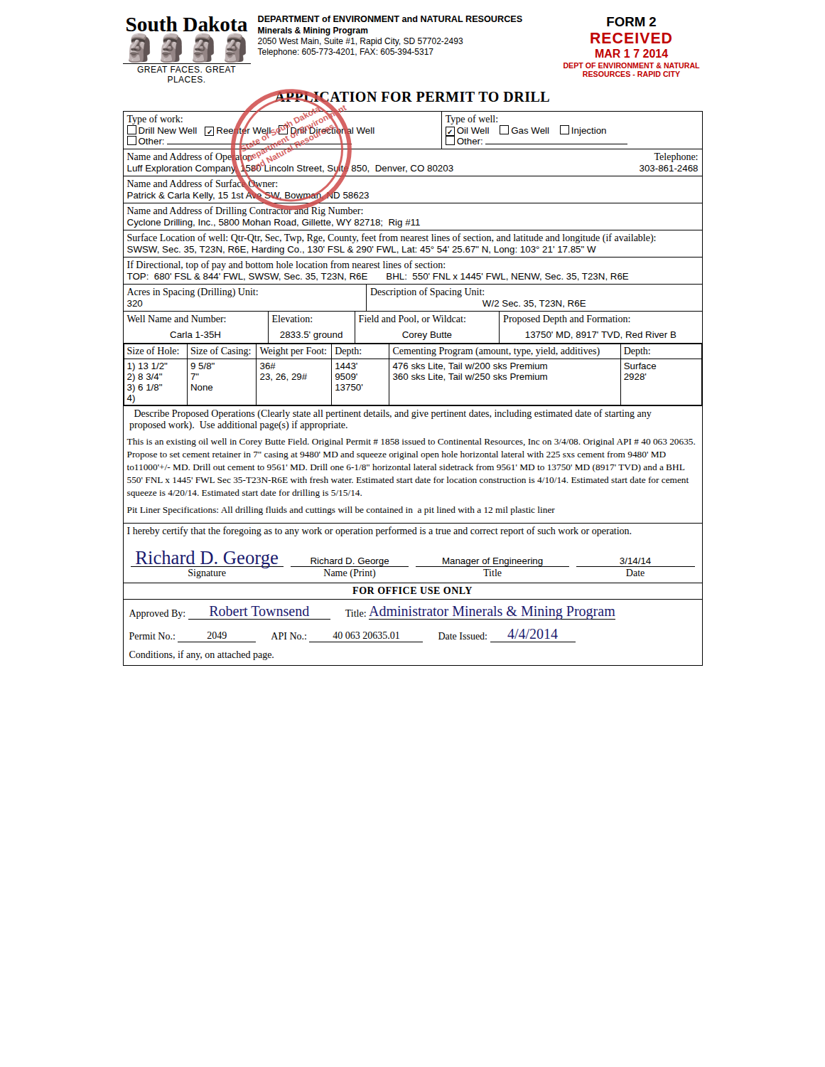South Dakota
🗿🗿🗿🗿
GREAT FACES. GREAT PLACES.
DEPARTMENT of ENVIRONMENT and NATURAL RESOURCES
Minerals & Mining Program
2050 West Main, Suite #1, Rapid City, SD 57702-2493
Telephone: 605-773-4201, FAX: 605-394-5317
FORM 2
RECEIVED
MAR 1 7 2014
DEPT OF ENVIRONMENT & NATURAL
RESOURCES - RAPID CITY
APPLICATION FOR PERMIT TO DRILL
State of South Dakota
Department of Environment
and Natural Resources
| / Type of work: Drill New Well Reenter Well Drill Directional Well Other: / Type of well: Oil Well Gas Well Injection Other: / |
| / Name and Address of Operator: Luff Exploration Company, 1580 Lincoln Street, Suite 850, Denver, CO 80203 / Telephone: 303-861-2468 / |
| Name and Address of Surface Owner: Patrick & Carla Kelly, 15 1st Ave SW, Bowman, ND 58623 |
| Name and Address of Drilling Contractor and Rig Number: Cyclone Drilling, Inc., 5800 Mohan Road, Gillette, WY 82718; Rig #11 |
| Surface Location of well: Qtr-Qtr, Sec, Twp, Rge, County, feet from nearest lines of section, and latitude and longitude (if available): SWSW, Sec. 35, T23N, R6E, Harding Co., 130' FSL & 290' FWL, Lat: 45° 54' 25.67" N, Long: 103° 21' 17.85" W |
| If Directional, top of pay and bottom hole location from nearest lines of section: TOP: 680' FSL & 844' FWL, SWSW, Sec. 35, T23N, R6E BHL: 550' FNL x 1445' FWL, NENW, Sec. 35, T23N, R6E |
| / Acres in Spacing (Drilling) Unit: 320 / Description of Spacing Unit: W/2 Sec. 35, T23N, R6E / |
| / Well Name and Number: / Elevation: / Field and Pool, or Wildcat: / Proposed Depth and Formation: / / Carla 1-35H / 2833.5' ground / Corey Butte / 13750' MD, 8917' TVD, Red River B / |
| / Size of Hole: / Size of Casing: / Weight per Foot: / Depth: / Cementing Program (amount, type, yield, additives) / Depth: / / --- / --- / --- / --- / --- / --- / / 1) 13 1/2" 2) 8 3/4" 3) 6 1/8" 4) / 9 5/8" 7" None / 36# 23, 26, 29# / 1443' 9509' 13750' / 476 sks Lite, Tail w/200 sks Premium 360 sks Lite, Tail w/250 sks Premium / Surface 2928' / |
| Describe Proposed Operations (Clearly state all pertinent details, and give pertinent dates, including estimated date of starting any proposed work). Use additional page(s) if appropriate. This is an existing oil well in Corey Butte Field. Original Permit # 1858 issued to Continental Resources, Inc on 3/4/08. Original API # 40 063 20635. Propose to set cement retainer in 7" casing at 9480' MD and squeeze original open hole horizontal lateral with 225 sxs cement from 9480' MD to11000'+/- MD. Drill out cement to 9561' MD. Drill one 6-1/8" horizontal lateral sidetrack from 9561' MD to 13750' MD (8917' TVD) and a BHL 550' FNL x 1445' FWL Sec 35-T23N-R6E with fresh water. Estimated start date for location construction is 4/10/14. Estimated start date for cement squeeze is 4/20/14. Estimated start date for drilling is 5/15/14. Pit Liner Specifications: All drilling fluids and cuttings will be contained in a pit lined with a 12 mil plastic liner |
| I hereby certify that the foregoing as to any work or operation performed is a true and correct report of such work or operation. / Richard D. George Signature / Richard D. George Name (Print) / Manager of Engineering Title / 3/14/14 Date / |
| FOR OFFICE USE ONLY |
Approved By: Robert Townsend Title: Administrator Minerals & Mining Program
Permit No.: 2049 API No.: 40 063 20635.01 Date Issued: 4/4/2014
Conditions, if any, on attached page.